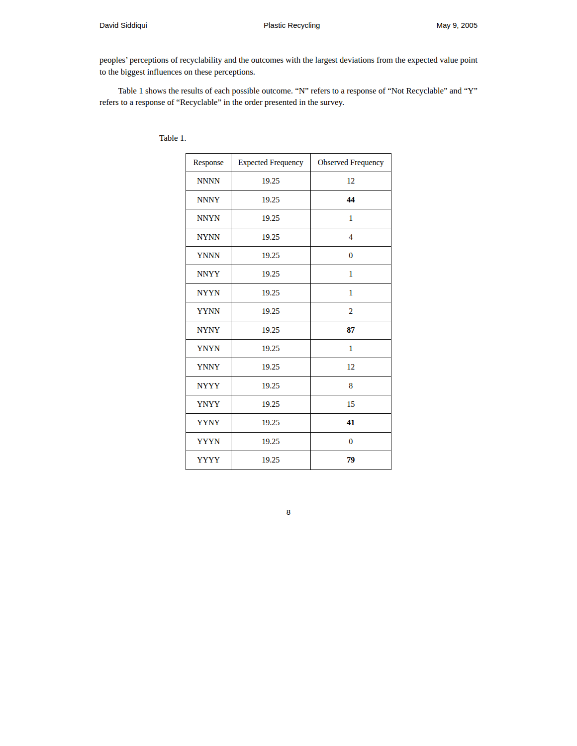David Siddiqui Plastic Recycling May 9, 2005
peoples’ perceptions of recyclability and the outcomes with the largest deviations from the expected value point to the biggest influences on these perceptions.
Table 1 shows the results of each possible outcome. “N” refers to a response of “Not Recyclable” and “Y” refers to a response of “Recyclable” in the order presented in the survey.
Table 1.
| Response | Expected Frequency | Observed Frequency |
| --- | --- | --- |
| NNNN | 19.25 | 12 |
| NNNY | 19.25 | 44 |
| NNYN | 19.25 | 1 |
| NYNN | 19.25 | 4 |
| YNNN | 19.25 | 0 |
| NNYY | 19.25 | 1 |
| NYYN | 19.25 | 1 |
| YYNN | 19.25 | 2 |
| NYNY | 19.25 | 87 |
| YNYN | 19.25 | 1 |
| YNNY | 19.25 | 12 |
| NYYY | 19.25 | 8 |
| YNYY | 19.25 | 15 |
| YYNY | 19.25 | 41 |
| YYYN | 19.25 | 0 |
| YYYY | 19.25 | 79 |
8